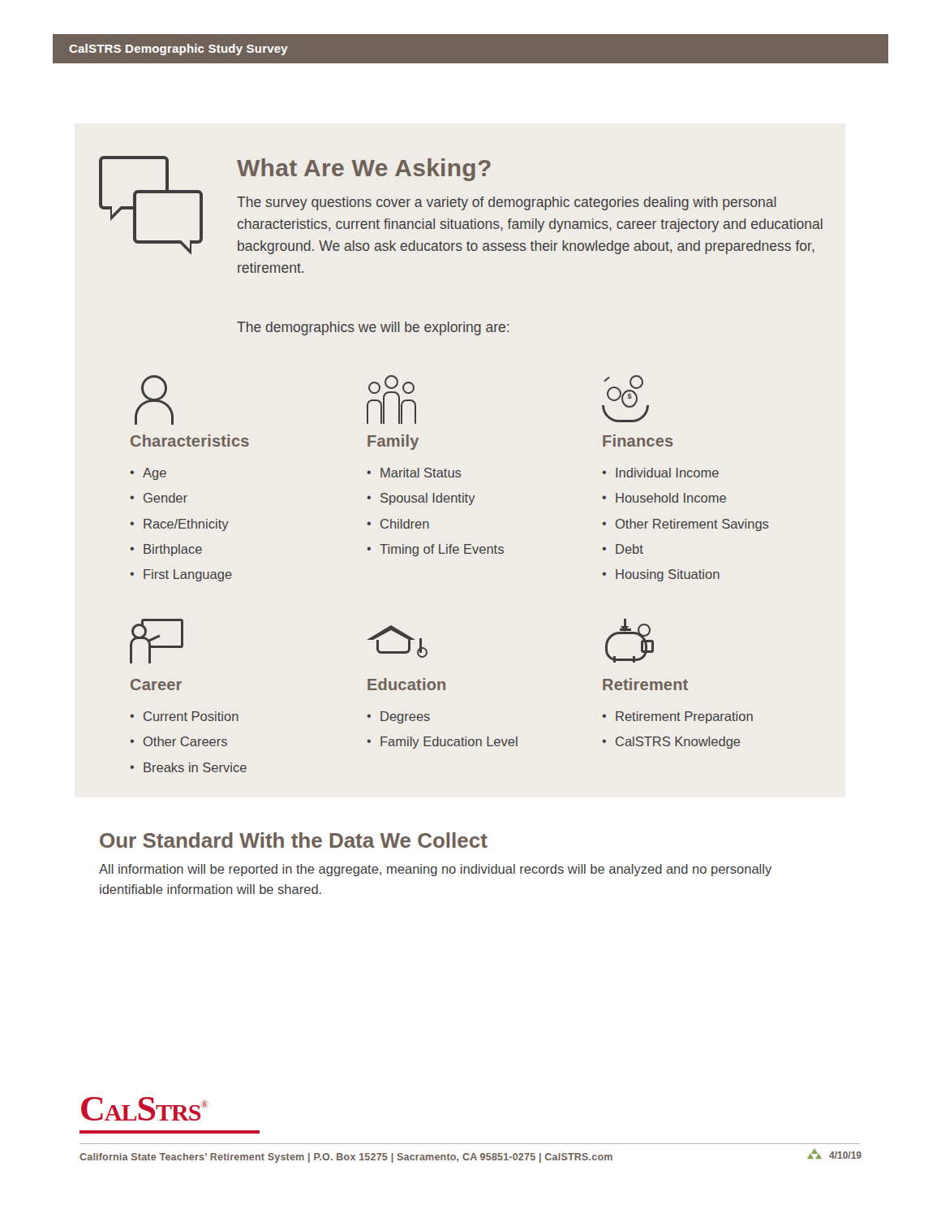CalSTRS Demographic Study Survey
What Are We Asking?
The survey questions cover a variety of demographic categories dealing with personal characteristics, current financial situations, family dynamics, career trajectory and educational background. We also ask educators to assess their knowledge about, and preparedness for, retirement.
The demographics we will be exploring are:
Characteristics
Age
Gender
Race/Ethnicity
Birthplace
First Language
Family
Marital Status
Spousal Identity
Children
Timing of Life Events
$
Finances
Individual Income
Household Income
Other Retirement Savings
Debt
Housing Situation
Career
Current Position
Other Careers
Breaks in Service
Education
Degrees
Family Education Level
Retirement
Retirement Preparation
CalSTRS Knowledge
Our Standard With the Data We Collect
All information will be reported in the aggregate, meaning no individual records will be analyzed and no personally identifiable information will be shared.
CALSTRS®
California State Teachers’ Retirement System | P.O. Box 15275 | Sacramento, CA 95851-0275 | CalSTRS.com
4/10/19